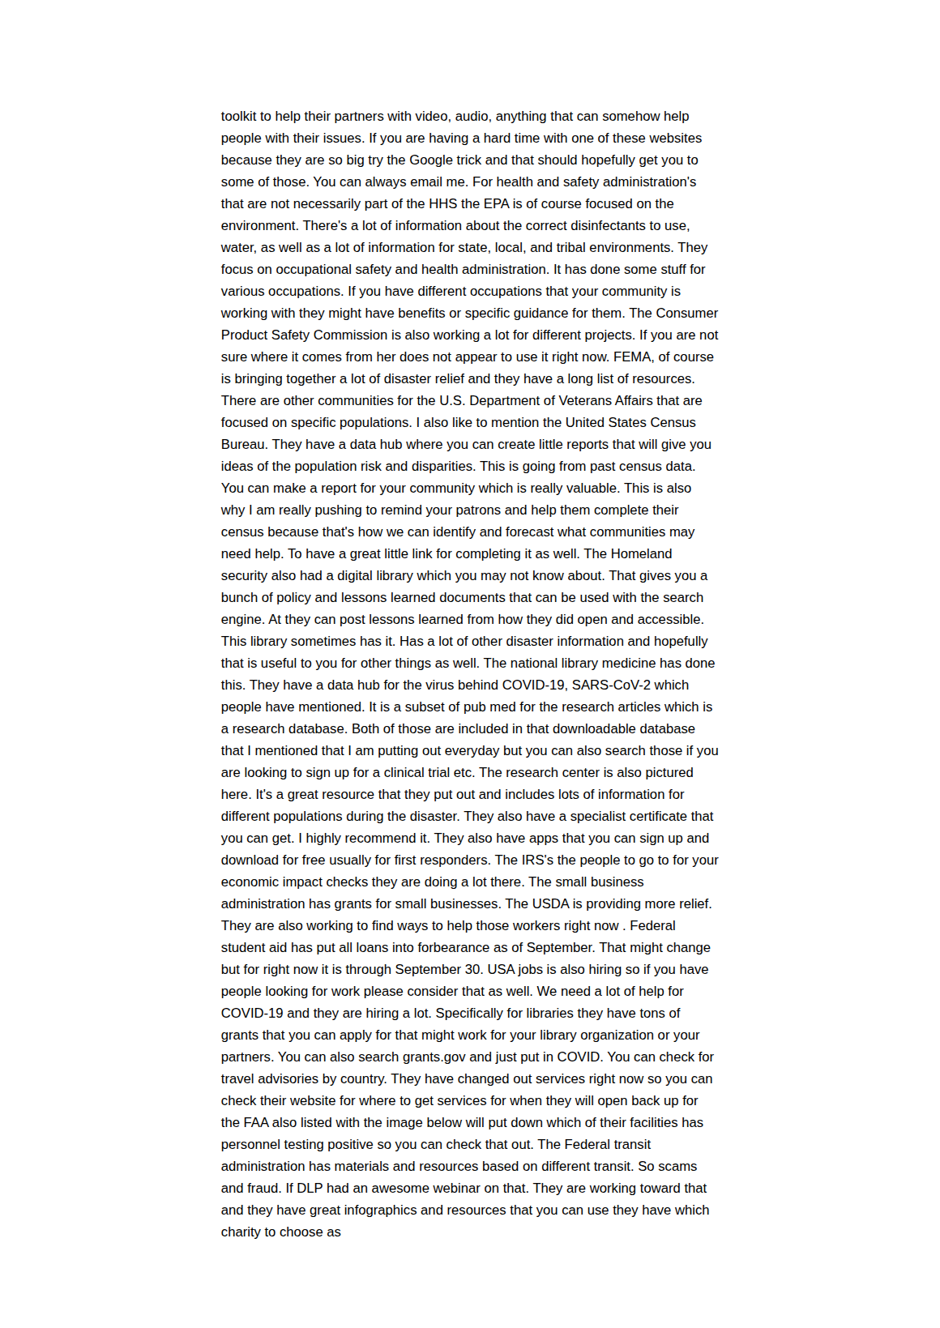toolkit to help their partners with video, audio, anything that can somehow help people with their issues. If you are having a hard time with one of these websites because they are so big try the Google trick and that should hopefully get you to some of those. You can always email me. For health and safety administration's that are not necessarily part of the HHS the EPA is of course focused on the environment. There's a lot of information about the correct disinfectants to use, water, as well as a lot of information for state, local, and tribal environments. They focus on occupational safety and health administration. It has done some stuff for various occupations. If you have different occupations that your community is working with they might have benefits or specific guidance for them. The Consumer Product Safety Commission is also working a lot for different projects. If you are not sure where it comes from her does not appear to use it right now. FEMA, of course is bringing together a lot of disaster relief and they have a long list of resources. There are other communities for the U.S. Department of Veterans Affairs that are focused on specific populations. I also like to mention the United States Census Bureau. They have a data hub where you can create little reports that will give you ideas of the population risk and disparities. This is going from past census data. You can make a report for your community which is really valuable. This is also why I am really pushing to remind your patrons and help them complete their census because that's how we can identify and forecast what communities may need help. To have a great little link for completing it as well. The Homeland security also had a digital library which you may not know about. That gives you a bunch of policy and lessons learned documents that can be used with the search engine. At they can post lessons learned from how they did open and accessible. This library sometimes has it. Has a lot of other disaster information and hopefully that is useful to you for other things as well. The national library medicine has done this. They have a data hub for the virus behind COVID-19, SARS-CoV-2 which people have mentioned. It is a subset of pub med for the research articles which is a research database. Both of those are included in that downloadable database that I mentioned that I am putting out everyday but you can also search those if you are looking to sign up for a clinical trial etc. The research center is also pictured here. It's a great resource that they put out and includes lots of information for different populations during the disaster. They also have a specialist certificate that you can get. I highly recommend it. They also have apps that you can sign up and download for free usually for first responders. The IRS's the people to go to for your economic impact checks they are doing a lot there. The small business administration has grants for small businesses. The USDA is providing more relief. They are also working to find ways to help those workers right now . Federal student aid has put all loans into forbearance as of September. That might change but for right now it is through September 30. USA jobs is also hiring so if you have people looking for work please consider that as well. We need a lot of help for COVID-19 and they are hiring a lot. Specifically for libraries they have tons of grants that you can apply for that might work for your library organization or your partners. You can also search grants.gov and just put in COVID. You can check for travel advisories by country. They have changed out services right now so you can check their website for where to get services for when they will open back up for the FAA also listed with the image below will put down which of their facilities has personnel testing positive so you can check that out. The Federal transit administration has materials and resources based on different transit. So scams and fraud. If DLP had an awesome webinar on that. They are working toward that and they have great infographics and resources that you can use they have which charity to choose as